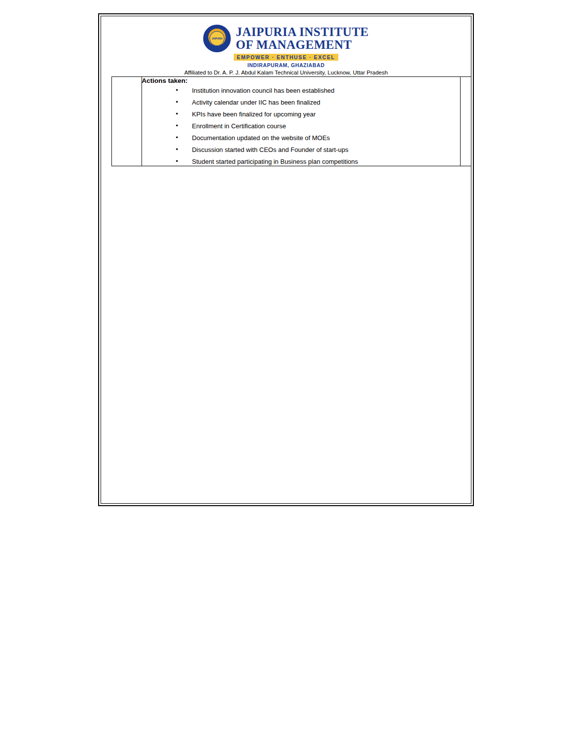JAIPURIA
JAIPURIA INSTITUTE
OF MANAGEMENT
EMPOWER · ENTHUSE · EXCEL
INDIRAPURAM, GHAZIABAD
Affiliated to Dr. A. P. J. Abdul Kalam Technical University, Lucknow, Uttar Pradesh
| | Actions taken: Institution innovation council has been established Activity calendar under IIC has been finalized KPIs have been finalized for upcoming year Enrollment in Certification course Documentation updated on the website of MOEs Discussion started with CEOs and Founder of start-ups Student started participating in Business plan competitions |